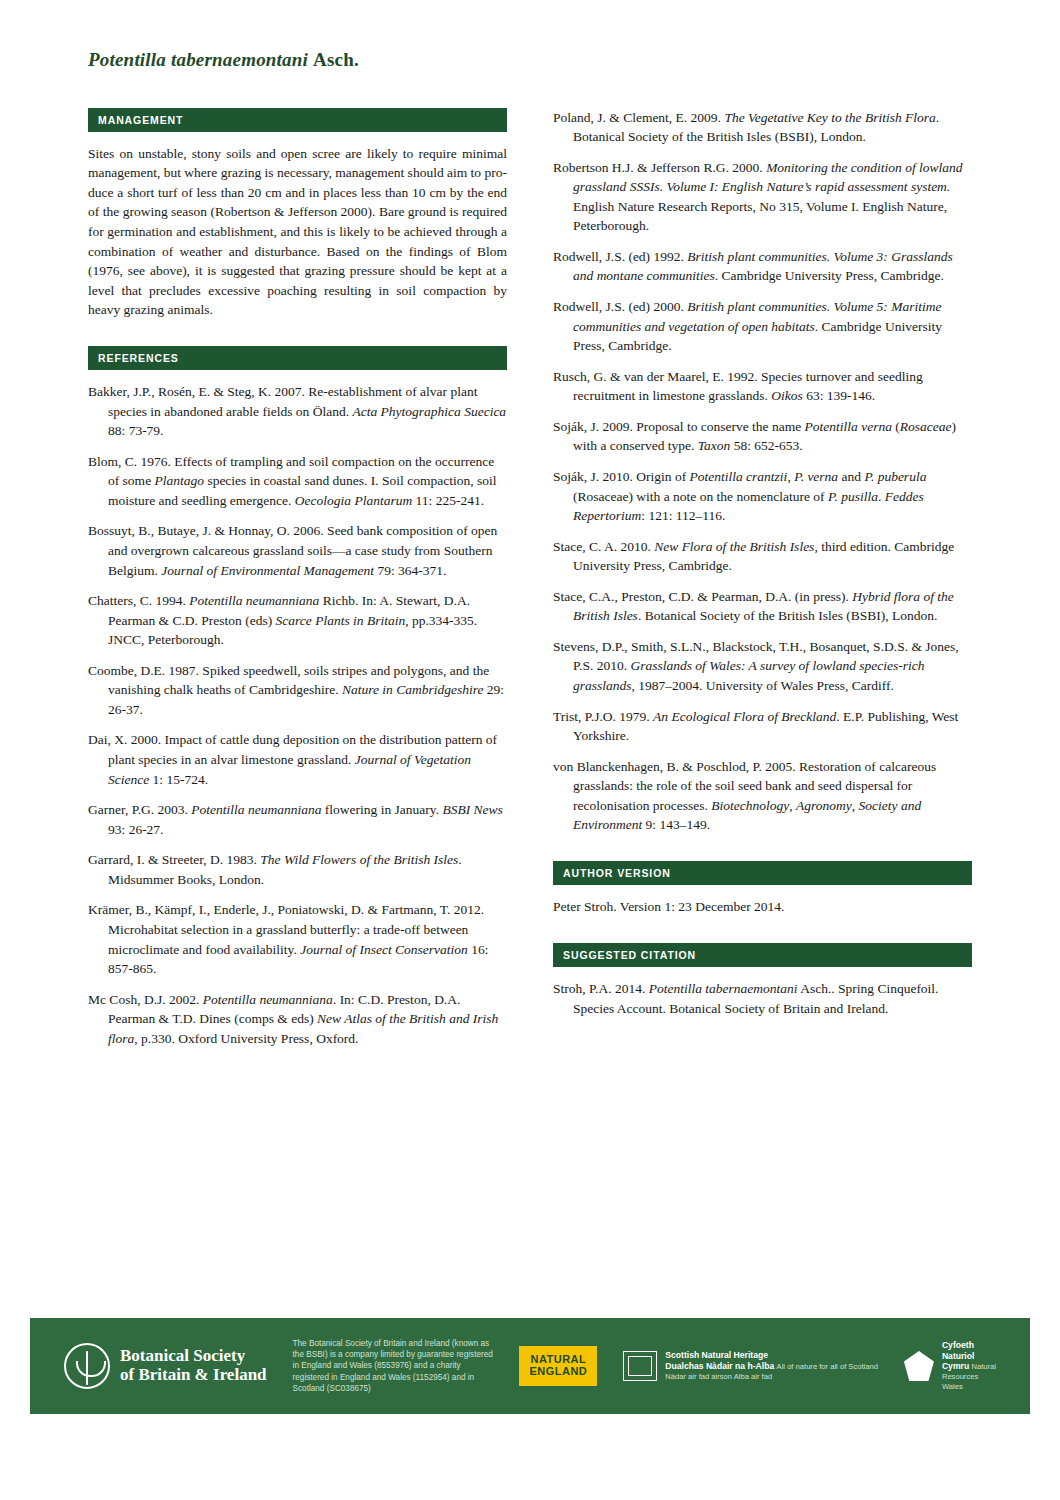Potentilla tabernaemontani Asch.
MANAGEMENT
Sites on unstable, stony soils and open scree are likely to require minimal management, but where grazing is necessary, management should aim to produce a short turf of less than 20 cm and in places less than 10 cm by the end of the growing season (Robertson & Jefferson 2000). Bare ground is required for germination and establishment, and this is likely to be achieved through a combination of weather and disturbance. Based on the findings of Blom (1976, see above), it is suggested that grazing pressure should be kept at a level that precludes excessive poaching resulting in soil compaction by heavy grazing animals.
REFERENCES
Bakker, J.P., Rosén, E. & Steg, K. 2007. Re-establishment of alvar plant species in abandoned arable fields on Öland. Acta Phytographica Suecica 88: 73-79.
Blom, C. 1976. Effects of trampling and soil compaction on the occurrence of some Plantago species in coastal sand dunes. I. Soil compaction, soil moisture and seedling emergence. Oecologia Plantarum 11: 225-241.
Bossuyt, B., Butaye, J. & Honnay, O. 2006. Seed bank composition of open and overgrown calcareous grassland soils—a case study from Southern Belgium. Journal of Environmental Management 79: 364-371.
Chatters, C. 1994. Potentilla neumanniana Richb. In: A. Stewart, D.A. Pearman & C.D. Preston (eds) Scarce Plants in Britain, pp.334-335. JNCC, Peterborough.
Coombe, D.E. 1987. Spiked speedwell, soils stripes and polygons, and the vanishing chalk heaths of Cambridgeshire. Nature in Cambridgeshire 29: 26-37.
Dai, X. 2000. Impact of cattle dung deposition on the distribution pattern of plant species in an alvar limestone grassland. Journal of Vegetation Science 1: 15-724.
Garner, P.G. 2003. Potentilla neumanniana flowering in January. BSBI News 93: 26-27.
Garrard, I. & Streeter, D. 1983. The Wild Flowers of the British Isles. Midsummer Books, London.
Krämer, B., Kämpf, I., Enderle, J., Poniatowski, D. & Fartmann, T. 2012. Microhabitat selection in a grassland butterfly: a trade-off between microclimate and food availability. Journal of Insect Conservation 16: 857-865.
Mc Cosh, D.J. 2002. Potentilla neumanniana. In: C.D. Preston, D.A. Pearman & T.D. Dines (comps & eds) New Atlas of the British and Irish flora, p.330. Oxford University Press, Oxford.
Poland, J. & Clement, E. 2009. The Vegetative Key to the British Flora. Botanical Society of the British Isles (BSBI), London.
Robertson H.J. & Jefferson R.G. 2000. Monitoring the condition of lowland grassland SSSIs. Volume I: English Nature’s rapid assessment system. English Nature Research Reports, No 315, Volume I. English Nature, Peterborough.
Rodwell, J.S. (ed) 1992. British plant communities. Volume 3: Grasslands and montane communities. Cambridge University Press, Cambridge.
Rodwell, J.S. (ed) 2000. British plant communities. Volume 5: Maritime communities and vegetation of open habitats. Cambridge University Press, Cambridge.
Rusch, G. & van der Maarel, E. 1992. Species turnover and seedling recruitment in limestone grasslands. Oikos 63: 139-146.
Soják, J. 2009. Proposal to conserve the name Potentilla verna (Rosaceae) with a conserved type. Taxon 58: 652-653.
Soják, J. 2010. Origin of Potentilla crantzii, P. verna and P. puberula (Rosaceae) with a note on the nomenclature of P. pusilla. Feddes Repertorium: 121: 112–116.
Stace, C. A. 2010. New Flora of the British Isles, third edition. Cambridge University Press, Cambridge.
Stace, C.A., Preston, C.D. & Pearman, D.A. (in press). Hybrid flora of the British Isles. Botanical Society of the British Isles (BSBI), London.
Stevens, D.P., Smith, S.L.N., Blackstock, T.H., Bosanquet, S.D.S. & Jones, P.S. 2010. Grasslands of Wales: A survey of lowland species-rich grasslands, 1987–2004. University of Wales Press, Cardiff.
Trist, P.J.O. 1979. An Ecological Flora of Breckland. E.P. Publishing, West Yorkshire.
von Blanckenhagen, B. & Poschlod, P. 2005. Restoration of calcareous grasslands: the role of the soil seed bank and seed dispersal for recolonisation processes. Biotechnology, Agronomy, Society and Environment 9: 143–149.
AUTHOR VERSION
Peter Stroh. Version 1: 23 December 2014.
SUGGESTED CITATION
Stroh, P.A. 2014. Potentilla tabernaemontani Asch.. Spring Cinquefoil. Species Account. Botanical Society of Britain and Ireland.
Botanical Society
of Britain & Ireland
The Botanical Society of Britain and Ireland (known as the BSBI) is a company limited by guarantee registered in England and Wales (8553976) and a charity registered in England and Wales (1152954) and in Scotland (SC038675)
NATURAL ENGLAND
Scottish Natural Heritage
Dualchas Nàdair na h-Alba All of nature for all of Scotland
Nàdar air fad airson Alba air fad
Cyfoeth
Naturiol
Cymru Natural
Resources
Wales